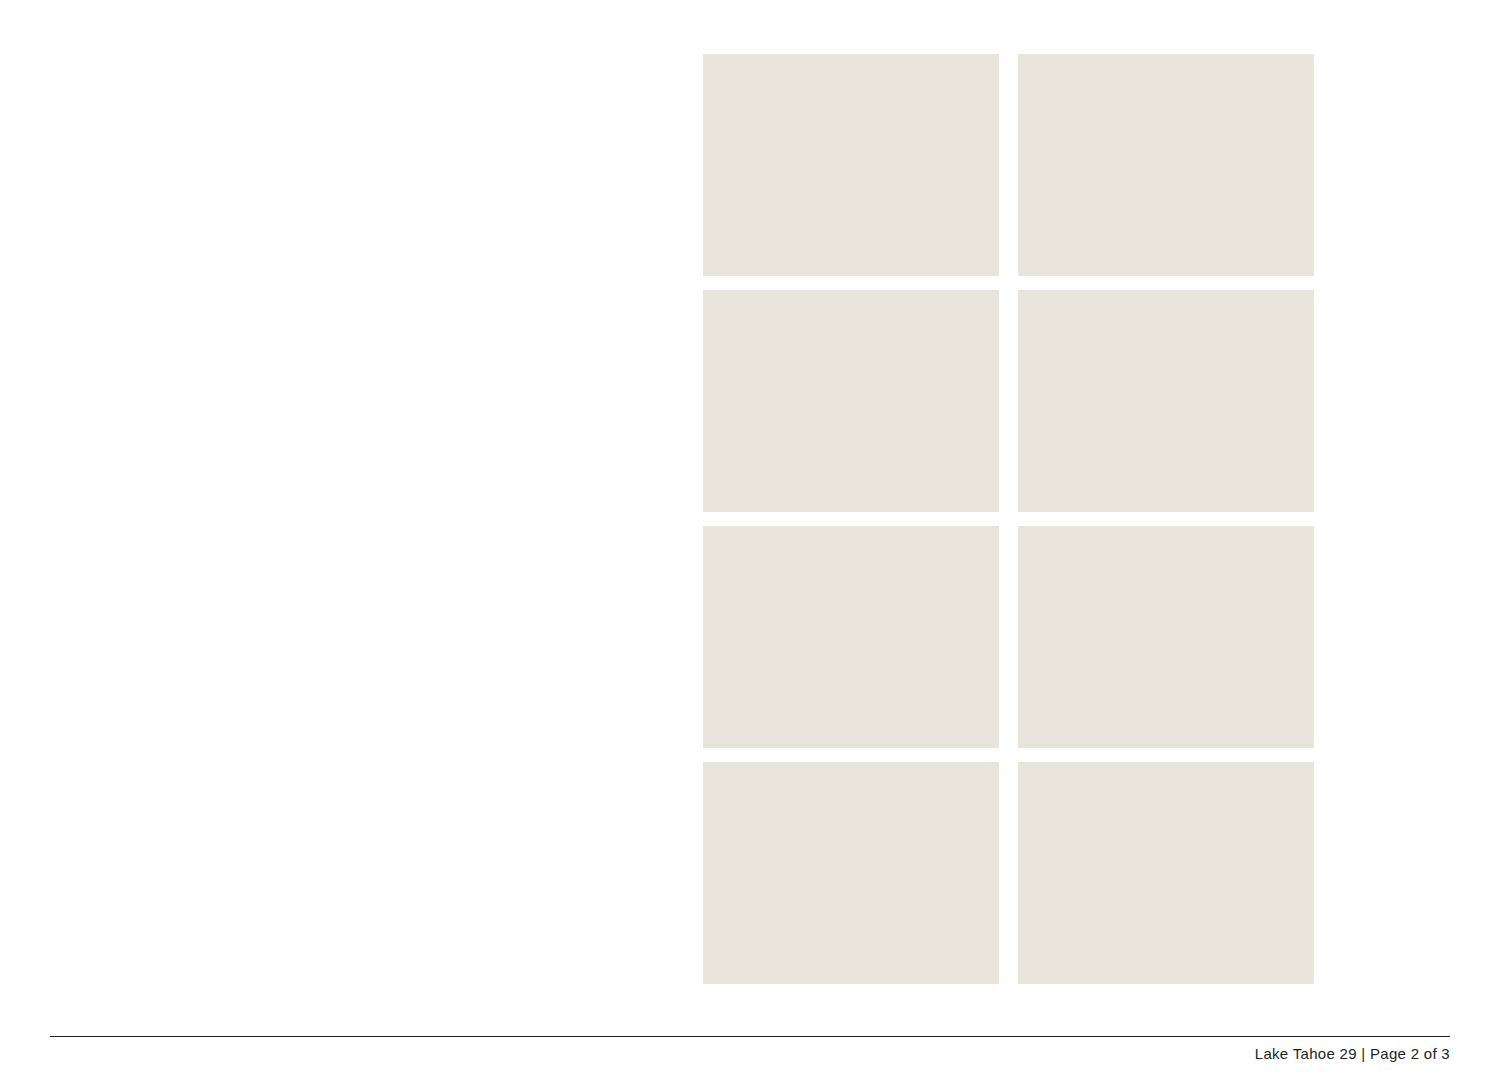Lake Tahoe 29 | Page 2 of 3